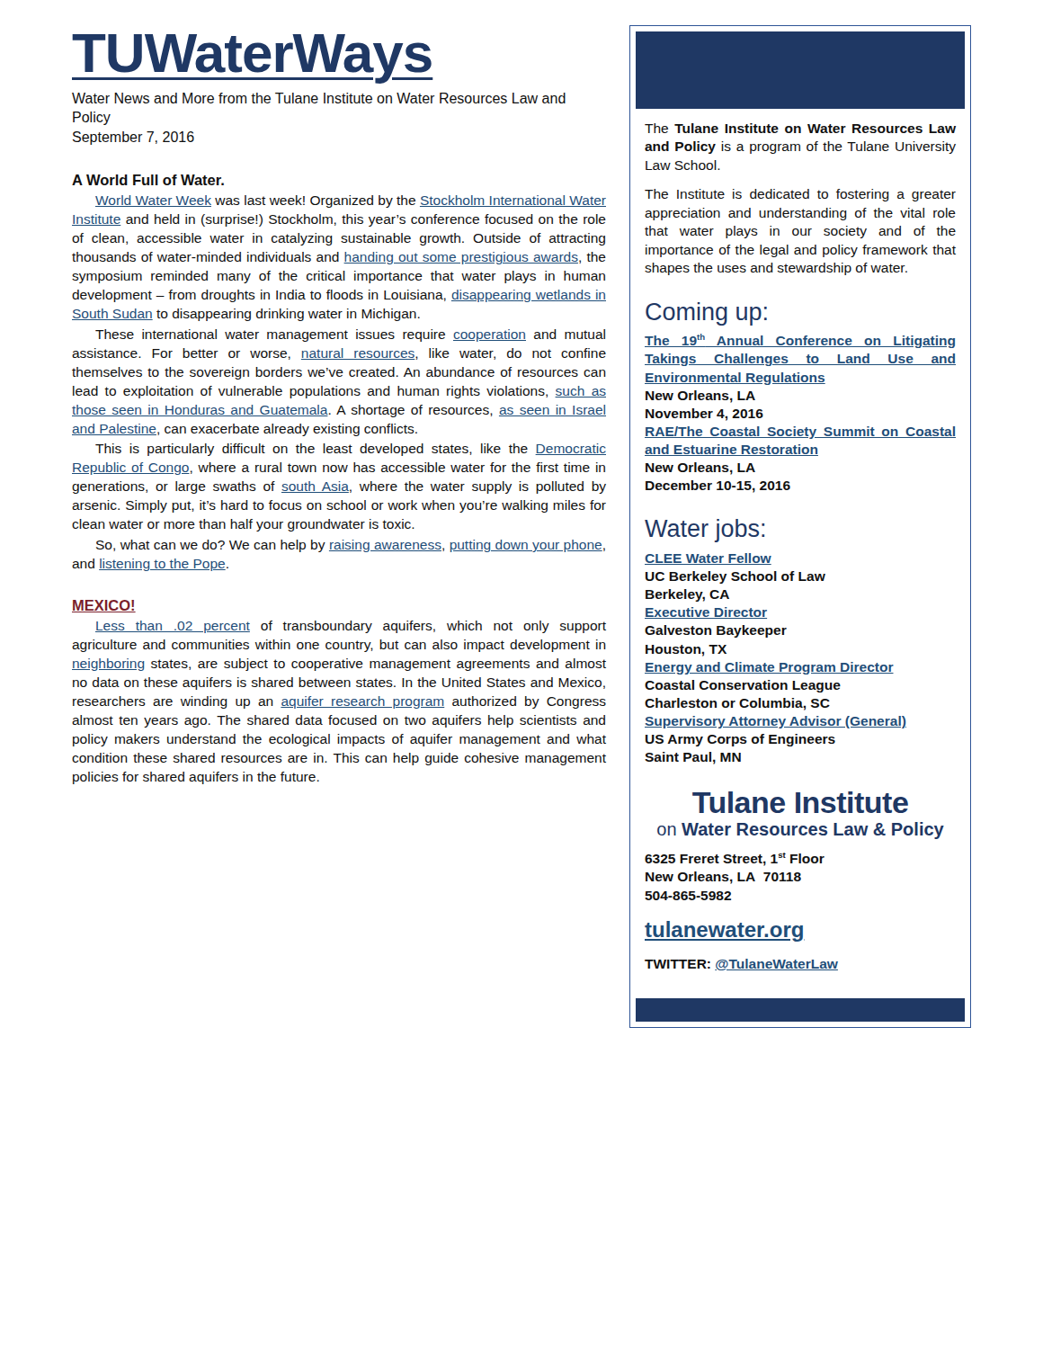TUWaterWays
Water News and More from the Tulane Institute on Water Resources Law and Policy
September 7, 2016
A World Full of Water.
World Water Week was last week! Organized by the Stockholm International Water Institute and held in (surprise!) Stockholm, this year’s conference focused on the role of clean, accessible water in catalyzing sustainable growth. Outside of attracting thousands of water-minded individuals and handing out some prestigious awards, the symposium reminded many of the critical importance that water plays in human development – from droughts in India to floods in Louisiana, disappearing wetlands in South Sudan to disappearing drinking water in Michigan.
These international water management issues require cooperation and mutual assistance. For better or worse, natural resources, like water, do not confine themselves to the sovereign borders we’ve created. An abundance of resources can lead to exploitation of vulnerable populations and human rights violations, such as those seen in Honduras and Guatemala. A shortage of resources, as seen in Israel and Palestine, can exacerbate already existing conflicts.
This is particularly difficult on the least developed states, like the Democratic Republic of Congo, where a rural town now has accessible water for the first time in generations, or large swaths of south Asia, where the water supply is polluted by arsenic. Simply put, it’s hard to focus on school or work when you’re walking miles for clean water or more than half your groundwater is toxic.
So, what can we do? We can help by raising awareness, putting down your phone, and listening to the Pope.
MEXICO!
Less than .02 percent of transboundary aquifers, which not only support agriculture and communities within one country, but can also impact development in neighboring states, are subject to cooperative management agreements and almost no data on these aquifers is shared between states. In the United States and Mexico, researchers are winding up an aquifer research program authorized by Congress almost ten years ago. The shared data focused on two aquifers help scientists and policy makers understand the ecological impacts of aquifer management and what condition these shared resources are in. This can help guide cohesive management policies for shared aquifers in the future.
The Tulane Institute on Water Resources Law and Policy is a program of the Tulane University Law School.
The Institute is dedicated to fostering a greater appreciation and understanding of the vital role that water plays in our society and of the importance of the legal and policy framework that shapes the uses and stewardship of water.
Coming up:
The 19th Annual Conference on Litigating Takings Challenges to Land Use and Environmental Regulations
New Orleans, LA
November 4, 2016
RAE/The Coastal Society Summit on Coastal and Estuarine Restoration
New Orleans, LA
December 10-15, 2016
Water jobs:
CLEE Water Fellow
UC Berkeley School of Law
Berkeley, CA
Executive Director
Galveston Baykeeper
Houston, TX
Energy and Climate Program Director
Coastal Conservation League
Charleston or Columbia, SC
Supervisory Attorney Advisor (General)
US Army Corps of Engineers
Saint Paul, MN
Tulane Institute
on Water Resources Law & Policy
6325 Freret Street, 1st Floor
New Orleans, LA 70118
504-865-5982
tulanewater.org
TWITTER: @TulaneWaterLaw